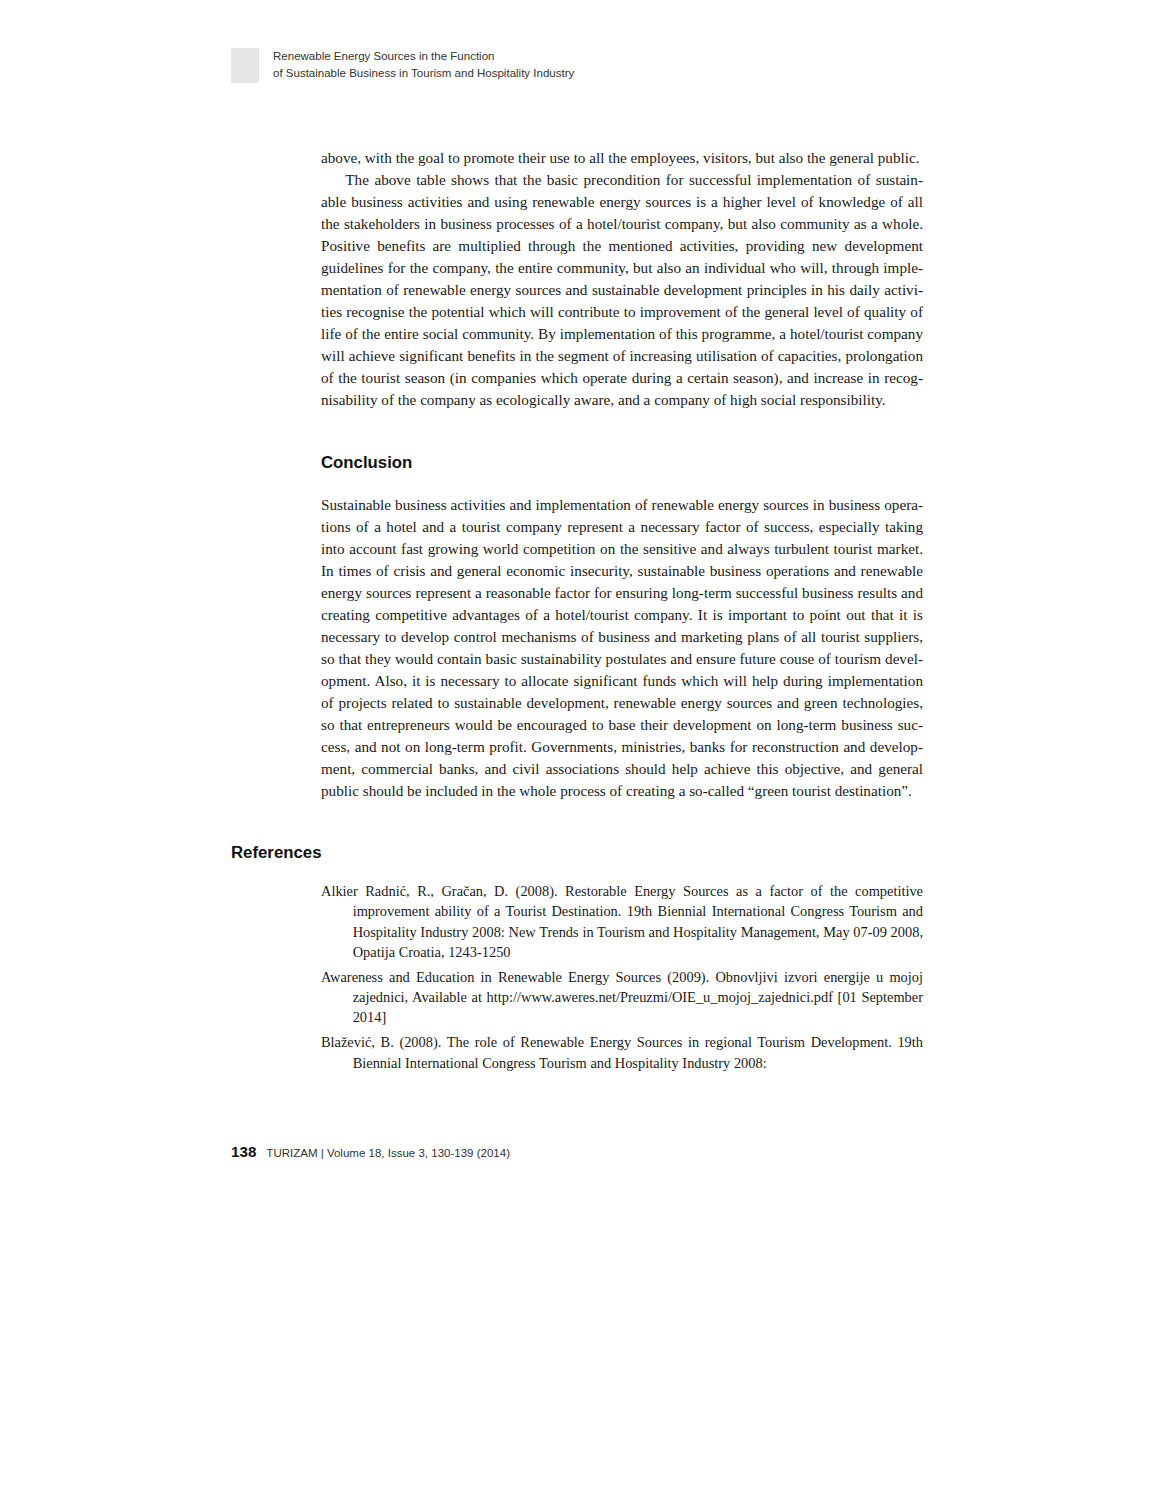Renewable Energy Sources in the Function
of Sustainable Business in Tourism and Hospitality Industry
above, with the goal to promote their use to all the employees, visitors, but also the general public.
The above table shows that the basic precondition for successful implementation of sustainable business activities and using renewable energy sources is a higher level of knowledge of all the stakeholders in business processes of a hotel/tourist company, but also community as a whole. Positive benefits are multiplied through the mentioned activities, providing new development guidelines for the company, the entire community, but also an individual who will, through implementation of renewable energy sources and sustainable development principles in his daily activities recognise the potential which will contribute to improvement of the general level of quality of life of the entire social community. By implementation of this programme, a hotel/tourist company will achieve significant benefits in the segment of increasing utilisation of capacities, prolongation of the tourist season (in companies which operate during a certain season), and increase in recognisability of the company as ecologically aware, and a company of high social responsibility.
Conclusion
Sustainable business activities and implementation of renewable energy sources in business operations of a hotel and a tourist company represent a necessary factor of success, especially taking into account fast growing world competition on the sensitive and always turbulent tourist market. In times of crisis and general economic insecurity, sustainable business operations and renewable energy sources represent a reasonable factor for ensuring long-term successful business results and creating competitive advantages of a hotel/tourist company. It is important to point out that it is necessary to develop control mechanisms of business and marketing plans of all tourist suppliers, so that they would contain basic sustainability postulates and ensure future couse of tourism development. Also, it is necessary to allocate significant funds which will help during implementation of projects related to sustainable development, renewable energy sources and green technologies, so that entrepreneurs would be encouraged to base their development on long-term business success, and not on long-term profit. Governments, ministries, banks for reconstruction and development, commercial banks, and civil associations should help achieve this objective, and general public should be included in the whole process of creating a so-called “green tourist destination”.
References
Alkier Radnić, R., Gračan, D. (2008). Restorable Energy Sources as a factor of the competitive improvement ability of a Tourist Destination. 19th Biennial International Congress Tourism and Hospitality Industry 2008: New Trends in Tourism and Hospitality Management, May 07-09 2008, Opatija Croatia, 1243-1250
Awareness and Education in Renewable Energy Sources (2009). Obnovljivi izvori energije u mojoj zajednici, Available at http://www.aweres.net/Preuzmi/OIE_u_mojoj_zajednici.pdf [01 September 2014]
Blažević, B. (2008). The role of Renewable Energy Sources in regional Tourism Development. 19th Biennial International Congress Tourism and Hospitality Industry 2008:
138 TURIZAM | Volume 18, Issue 3, 130-139 (2014)